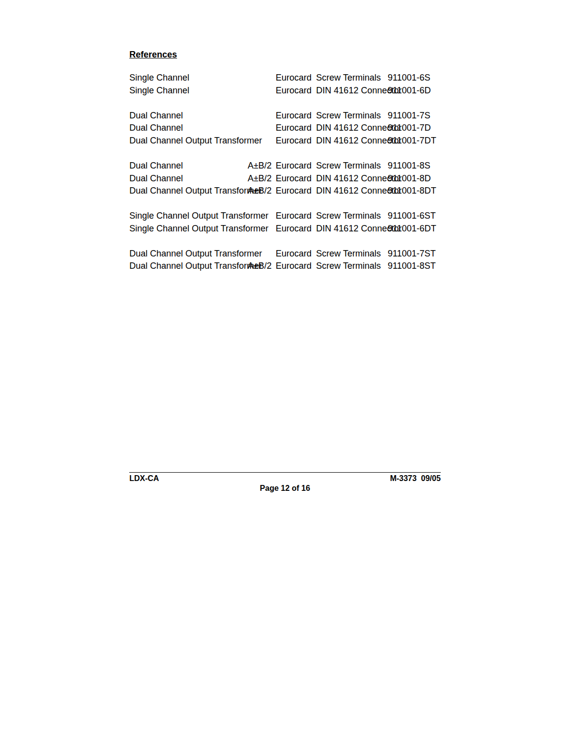References
| Single Channel | | Eurocard | Screw Terminals | 911001-6S |
| Single Channel | | Eurocard | DIN 41612 Connector | 911001-6D |
| Dual Channel | | Eurocard | Screw Terminals | 911001-7S |
| Dual Channel | | Eurocard | DIN 41612 Connector | 911001-7D |
| Dual Channel Output Transformer | | Eurocard | DIN 41612 Connector | 911001-7DT |
| Dual Channel | A±B/2 | Eurocard | Screw Terminals | 911001-8S |
| Dual Channel | A±B/2 | Eurocard | DIN 41612 Connector | 911001-8D |
| Dual Channel Output Transformer | A±B/2 | Eurocard | DIN 41612 Connector | 911001-8DT |
| Single Channel Output Transformer | | Eurocard | Screw Terminals | 911001-6ST |
| Single Channel Output Transformer | | Eurocard | DIN 41612 Connector | 911001-6DT |
| Dual Channel Output Transformer | | Eurocard | Screw Terminals | 911001-7ST |
| Dual Channel Output Transformer | A±B/2 | Eurocard | Screw Terminals | 911001-8ST |
LDX-CA M-3373 09/05
Page 12 of 16